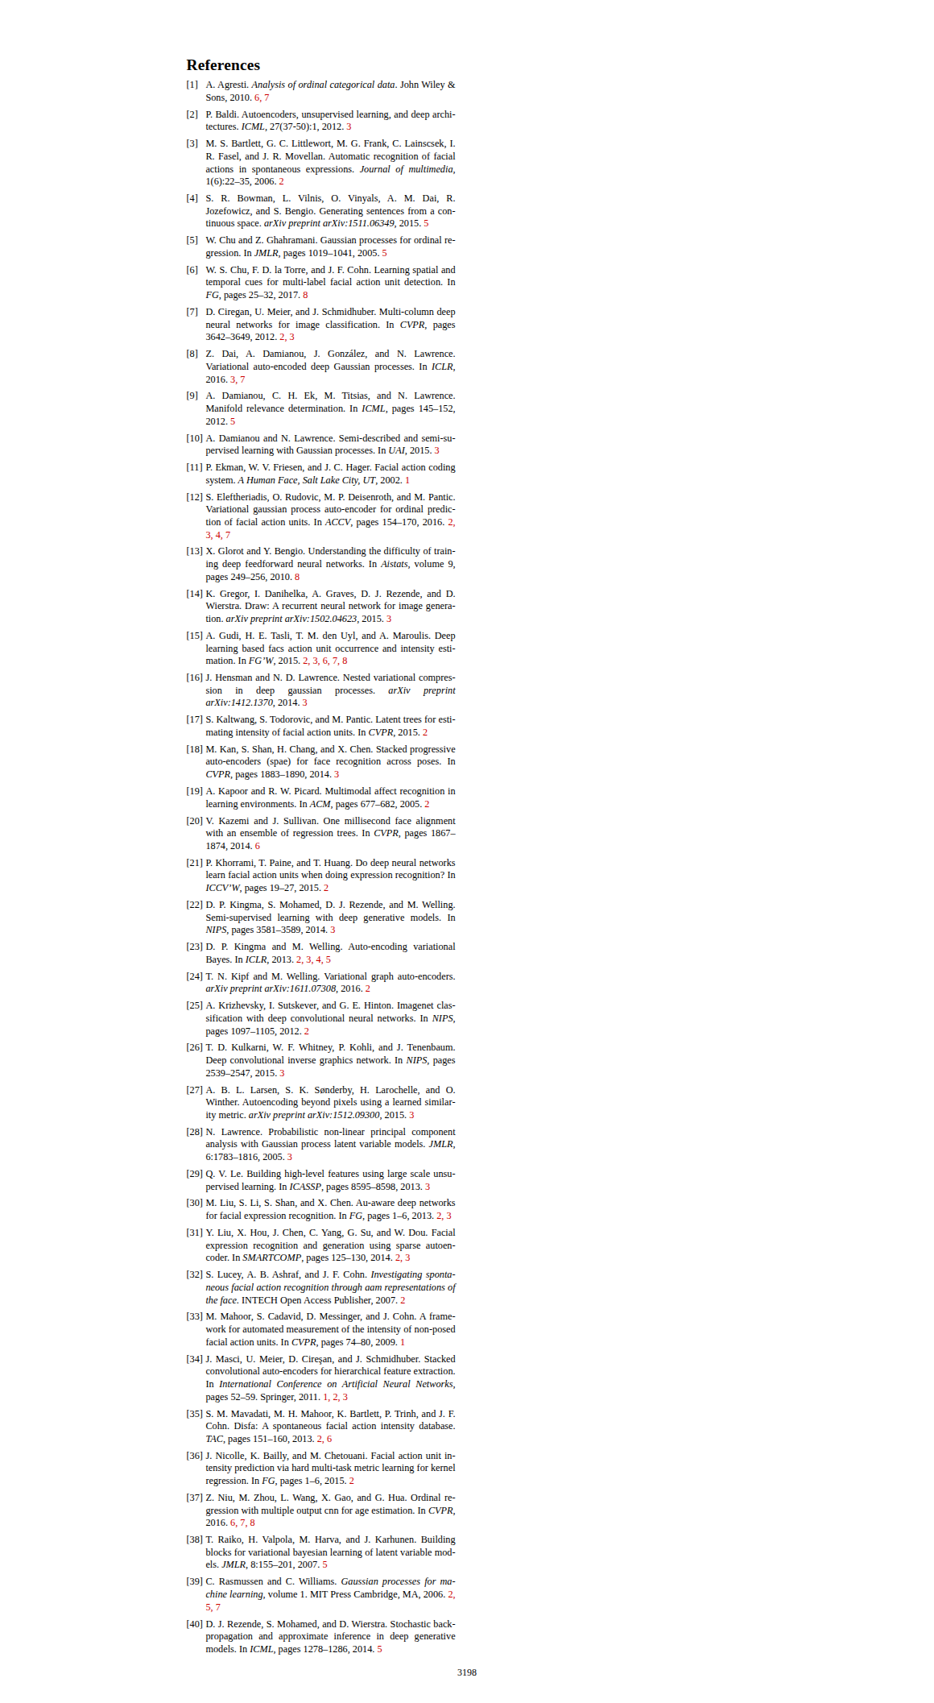References
[1] A. Agresti. Analysis of ordinal categorical data. John Wiley & Sons, 2010. 6, 7
[2] P. Baldi. Autoencoders, unsupervised learning, and deep architectures. ICML, 27(37-50):1, 2012. 3
[3] M. S. Bartlett, G. C. Littlewort, M. G. Frank, C. Lainscsek, I. R. Fasel, and J. R. Movellan. Automatic recognition of facial actions in spontaneous expressions. Journal of multimedia, 1(6):22–35, 2006. 2
[4] S. R. Bowman, L. Vilnis, O. Vinyals, A. M. Dai, R. Jozefowicz, and S. Bengio. Generating sentences from a continuous space. arXiv preprint arXiv:1511.06349, 2015. 5
[5] W. Chu and Z. Ghahramani. Gaussian processes for ordinal regression. In JMLR, pages 1019–1041, 2005. 5
[6] W. S. Chu, F. D. la Torre, and J. F. Cohn. Learning spatial and temporal cues for multi-label facial action unit detection. In FG, pages 25–32, 2017. 8
[7] D. Ciregan, U. Meier, and J. Schmidhuber. Multi-column deep neural networks for image classification. In CVPR, pages 3642–3649, 2012. 2, 3
[8] Z. Dai, A. Damianou, J. González, and N. Lawrence. Variational auto-encoded deep Gaussian processes. In ICLR, 2016. 3, 7
[9] A. Damianou, C. H. Ek, M. Titsias, and N. Lawrence. Manifold relevance determination. In ICML, pages 145–152, 2012. 5
[10] A. Damianou and N. Lawrence. Semi-described and semi-supervised learning with Gaussian processes. In UAI, 2015. 3
[11] P. Ekman, W. V. Friesen, and J. C. Hager. Facial action coding system. A Human Face, Salt Lake City, UT, 2002. 1
[12] S. Eleftheriadis, O. Rudovic, M. P. Deisenroth, and M. Pantic. Variational gaussian process auto-encoder for ordinal prediction of facial action units. In ACCV, pages 154–170, 2016. 2, 3, 4, 7
[13] X. Glorot and Y. Bengio. Understanding the difficulty of training deep feedforward neural networks. In Aistats, volume 9, pages 249–256, 2010. 8
[14] K. Gregor, I. Danihelka, A. Graves, D. J. Rezende, and D. Wierstra. Draw: A recurrent neural network for image generation. arXiv preprint arXiv:1502.04623, 2015. 3
[15] A. Gudi, H. E. Tasli, T. M. den Uyl, and A. Maroulis. Deep learning based facs action unit occurrence and intensity estimation. In FG’W, 2015. 2, 3, 6, 7, 8
[16] J. Hensman and N. D. Lawrence. Nested variational compression in deep gaussian processes. arXiv preprint arXiv:1412.1370, 2014. 3
[17] S. Kaltwang, S. Todorovic, and M. Pantic. Latent trees for estimating intensity of facial action units. In CVPR, 2015. 2
[18] M. Kan, S. Shan, H. Chang, and X. Chen. Stacked progressive auto-encoders (spae) for face recognition across poses. In CVPR, pages 1883–1890, 2014. 3
[19] A. Kapoor and R. W. Picard. Multimodal affect recognition in learning environments. In ACM, pages 677–682, 2005. 2
[20] V. Kazemi and J. Sullivan. One millisecond face alignment with an ensemble of regression trees. In CVPR, pages 1867–1874, 2014. 6
[21] P. Khorrami, T. Paine, and T. Huang. Do deep neural networks learn facial action units when doing expression recognition? In ICCV’W, pages 19–27, 2015. 2
[22] D. P. Kingma, S. Mohamed, D. J. Rezende, and M. Welling. Semi-supervised learning with deep generative models. In NIPS, pages 3581–3589, 2014. 3
[23] D. P. Kingma and M. Welling. Auto-encoding variational Bayes. In ICLR, 2013. 2, 3, 4, 5
[24] T. N. Kipf and M. Welling. Variational graph auto-encoders. arXiv preprint arXiv:1611.07308, 2016. 2
[25] A. Krizhevsky, I. Sutskever, and G. E. Hinton. Imagenet classification with deep convolutional neural networks. In NIPS, pages 1097–1105, 2012. 2
[26] T. D. Kulkarni, W. F. Whitney, P. Kohli, and J. Tenenbaum. Deep convolutional inverse graphics network. In NIPS, pages 2539–2547, 2015. 3
[27] A. B. L. Larsen, S. K. Sønderby, H. Larochelle, and O. Winther. Autoencoding beyond pixels using a learned similarity metric. arXiv preprint arXiv:1512.09300, 2015. 3
[28] N. Lawrence. Probabilistic non-linear principal component analysis with Gaussian process latent variable models. JMLR, 6:1783–1816, 2005. 3
[29] Q. V. Le. Building high-level features using large scale unsupervised learning. In ICASSP, pages 8595–8598, 2013. 3
[30] M. Liu, S. Li, S. Shan, and X. Chen. Au-aware deep networks for facial expression recognition. In FG, pages 1–6, 2013. 2, 3
[31] Y. Liu, X. Hou, J. Chen, C. Yang, G. Su, and W. Dou. Facial expression recognition and generation using sparse autoencoder. In SMARTCOMP, pages 125–130, 2014. 2, 3
[32] S. Lucey, A. B. Ashraf, and J. F. Cohn. Investigating spontaneous facial action recognition through aam representations of the face. INTECH Open Access Publisher, 2007. 2
[33] M. Mahoor, S. Cadavid, D. Messinger, and J. Cohn. A framework for automated measurement of the intensity of non-posed facial action units. In CVPR, pages 74–80, 2009. 1
[34] J. Masci, U. Meier, D. Cireşan, and J. Schmidhuber. Stacked convolutional auto-encoders for hierarchical feature extraction. In International Conference on Artificial Neural Networks, pages 52–59. Springer, 2011. 1, 2, 3
[35] S. M. Mavadati, M. H. Mahoor, K. Bartlett, P. Trinh, and J. F. Cohn. Disfa: A spontaneous facial action intensity database. TAC, pages 151–160, 2013. 2, 6
[36] J. Nicolle, K. Bailly, and M. Chetouani. Facial action unit intensity prediction via hard multi-task metric learning for kernel regression. In FG, pages 1–6, 2015. 2
[37] Z. Niu, M. Zhou, L. Wang, X. Gao, and G. Hua. Ordinal regression with multiple output cnn for age estimation. In CVPR, 2016. 6, 7, 8
[38] T. Raiko, H. Valpola, M. Harva, and J. Karhunen. Building blocks for variational bayesian learning of latent variable models. JMLR, 8:155–201, 2007. 5
[39] C. Rasmussen and C. Williams. Gaussian processes for machine learning, volume 1. MIT Press Cambridge, MA, 2006. 2, 5, 7
[40] D. J. Rezende, S. Mohamed, and D. Wierstra. Stochastic backpropagation and approximate inference in deep generative models. In ICML, pages 1278–1286, 2014. 5
3198